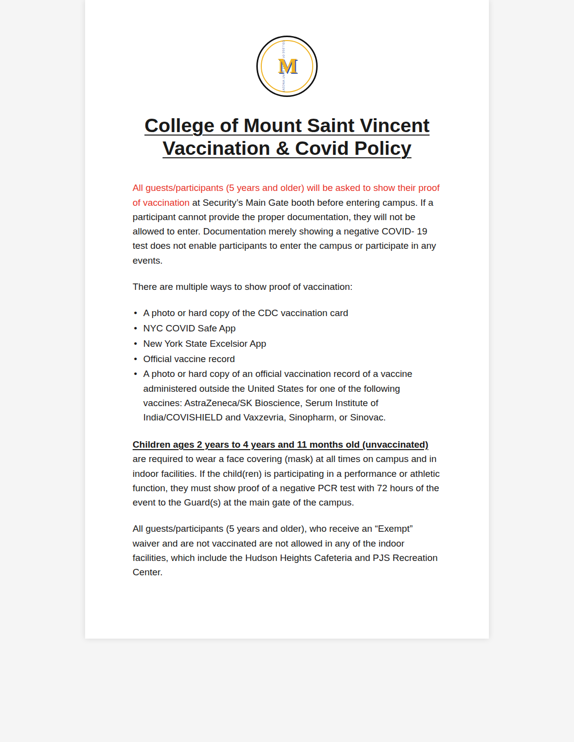College of Mount Saint Vincent M
College of Mount Saint Vincent
Vaccination & Covid Policy
All guests/participants (5 years and older) will be asked to show their proof of vaccination at Security’s Main Gate booth before entering campus. If a participant cannot provide the proper documentation, they will not be allowed to enter. Documentation merely showing a negative COVID- 19 test does not enable participants to enter the campus or participate in any events.
There are multiple ways to show proof of vaccination:
A photo or hard copy of the CDC vaccination card
NYC COVID Safe App
New York State Excelsior App
Official vaccine record
A photo or hard copy of an official vaccination record of a vaccine administered outside the United States for one of the following vaccines: AstraZeneca/SK Bioscience, Serum Institute of India/COVISHIELD and Vaxzevria, Sinopharm, or Sinovac.
Children ages 2 years to 4 years and 11 months old (unvaccinated) are required to wear a face covering (mask) at all times on campus and in indoor facilities. If the child(ren) is participating in a performance or athletic function, they must show proof of a negative PCR test with 72 hours of the event to the Guard(s) at the main gate of the campus.
All guests/participants (5 years and older), who receive an “Exempt” waiver and are not vaccinated are not allowed in any of the indoor facilities, which include the Hudson Heights Cafeteria and PJS Recreation Center.